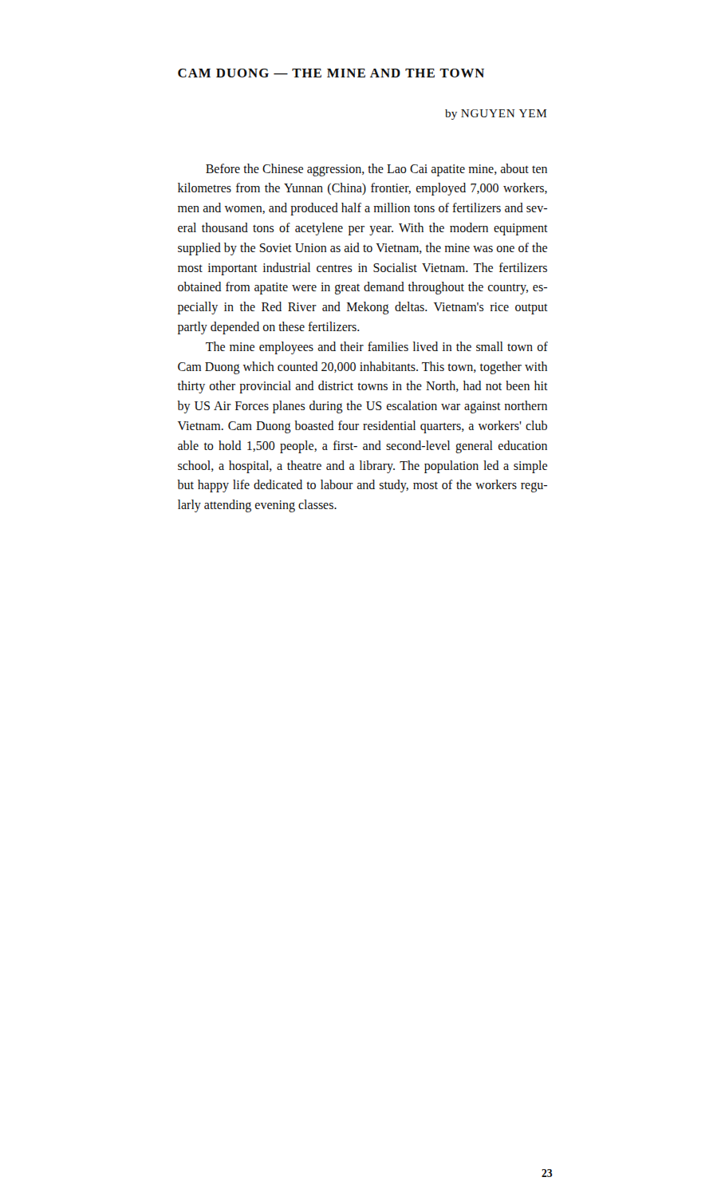Cam Duong — The Mine and the Town
by Nguyen Yem
Before the Chinese aggression, the Lao Cai apatite mine, about ten kilometres from the Yunnan (China) frontier, employed 7,000 workers, men and women, and produced half a million tons of fertilizers and several thousand tons of acetylene per year. With the modern equipment supplied by the Soviet Union as aid to Vietnam, the mine was one of the most important industrial centres in Socialist Vietnam. The fertilizers obtained from apatite were in great demand throughout the country, especially in the Red River and Mekong deltas. Vietnam's rice output partly depended on these fertilizers.
The mine employees and their families lived in the small town of Cam Duong which counted 20,000 inhabitants. This town, together with thirty other provincial and district towns in the North, had not been hit by US Air Forces planes during the US escalation war against northern Vietnam. Cam Duong boasted four residential quarters, a workers' club able to hold 1,500 people, a first- and second-level general education school, a hospital, a theatre and a library. The population led a simple but happy life dedicated to labour and study, most of the workers regularly attending evening classes.
23